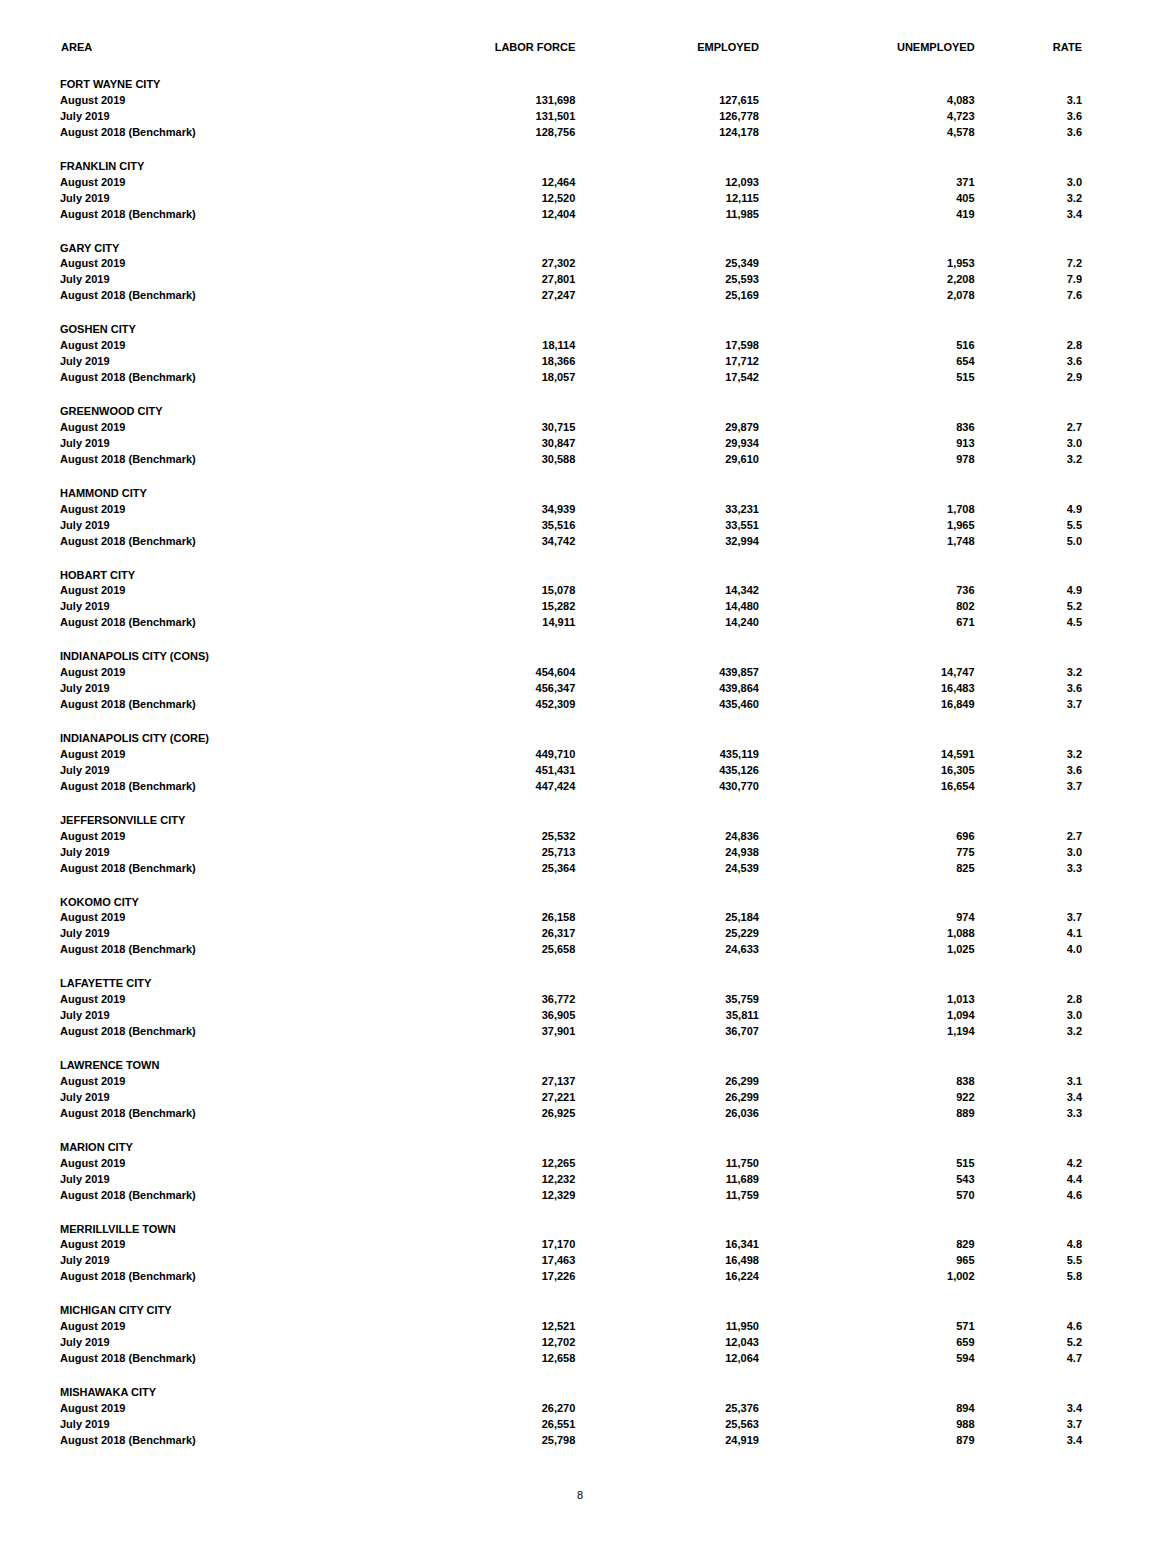| AREA | LABOR FORCE | EMPLOYED | UNEMPLOYED | RATE |
| --- | --- | --- | --- | --- |
| FORT WAYNE CITY | | | | |
| August 2019 | 131,698 | 127,615 | 4,083 | 3.1 |
| July 2019 | 131,501 | 126,778 | 4,723 | 3.6 |
| August 2018 (Benchmark) | 128,756 | 124,178 | 4,578 | 3.6 |
| FRANKLIN CITY | | | | |
| August 2019 | 12,464 | 12,093 | 371 | 3.0 |
| July 2019 | 12,520 | 12,115 | 405 | 3.2 |
| August 2018 (Benchmark) | 12,404 | 11,985 | 419 | 3.4 |
| GARY CITY | | | | |
| August 2019 | 27,302 | 25,349 | 1,953 | 7.2 |
| July 2019 | 27,801 | 25,593 | 2,208 | 7.9 |
| August 2018 (Benchmark) | 27,247 | 25,169 | 2,078 | 7.6 |
| GOSHEN CITY | | | | |
| August 2019 | 18,114 | 17,598 | 516 | 2.8 |
| July 2019 | 18,366 | 17,712 | 654 | 3.6 |
| August 2018 (Benchmark) | 18,057 | 17,542 | 515 | 2.9 |
| GREENWOOD CITY | | | | |
| August 2019 | 30,715 | 29,879 | 836 | 2.7 |
| July 2019 | 30,847 | 29,934 | 913 | 3.0 |
| August 2018 (Benchmark) | 30,588 | 29,610 | 978 | 3.2 |
| HAMMOND CITY | | | | |
| August 2019 | 34,939 | 33,231 | 1,708 | 4.9 |
| July 2019 | 35,516 | 33,551 | 1,965 | 5.5 |
| August 2018 (Benchmark) | 34,742 | 32,994 | 1,748 | 5.0 |
| HOBART CITY | | | | |
| August 2019 | 15,078 | 14,342 | 736 | 4.9 |
| July 2019 | 15,282 | 14,480 | 802 | 5.2 |
| August 2018 (Benchmark) | 14,911 | 14,240 | 671 | 4.5 |
| INDIANAPOLIS CITY (CONS) | | | | |
| August 2019 | 454,604 | 439,857 | 14,747 | 3.2 |
| July 2019 | 456,347 | 439,864 | 16,483 | 3.6 |
| August 2018 (Benchmark) | 452,309 | 435,460 | 16,849 | 3.7 |
| INDIANAPOLIS CITY (CORE) | | | | |
| August 2019 | 449,710 | 435,119 | 14,591 | 3.2 |
| July 2019 | 451,431 | 435,126 | 16,305 | 3.6 |
| August 2018 (Benchmark) | 447,424 | 430,770 | 16,654 | 3.7 |
| JEFFERSONVILLE CITY | | | | |
| August 2019 | 25,532 | 24,836 | 696 | 2.7 |
| July 2019 | 25,713 | 24,938 | 775 | 3.0 |
| August 2018 (Benchmark) | 25,364 | 24,539 | 825 | 3.3 |
| KOKOMO CITY | | | | |
| August 2019 | 26,158 | 25,184 | 974 | 3.7 |
| July 2019 | 26,317 | 25,229 | 1,088 | 4.1 |
| August 2018 (Benchmark) | 25,658 | 24,633 | 1,025 | 4.0 |
| LAFAYETTE CITY | | | | |
| August 2019 | 36,772 | 35,759 | 1,013 | 2.8 |
| July 2019 | 36,905 | 35,811 | 1,094 | 3.0 |
| August 2018 (Benchmark) | 37,901 | 36,707 | 1,194 | 3.2 |
| LAWRENCE TOWN | | | | |
| August 2019 | 27,137 | 26,299 | 838 | 3.1 |
| July 2019 | 27,221 | 26,299 | 922 | 3.4 |
| August 2018 (Benchmark) | 26,925 | 26,036 | 889 | 3.3 |
| MARION CITY | | | | |
| August 2019 | 12,265 | 11,750 | 515 | 4.2 |
| July 2019 | 12,232 | 11,689 | 543 | 4.4 |
| August 2018 (Benchmark) | 12,329 | 11,759 | 570 | 4.6 |
| MERRILLVILLE TOWN | | | | |
| August 2019 | 17,170 | 16,341 | 829 | 4.8 |
| July 2019 | 17,463 | 16,498 | 965 | 5.5 |
| August 2018 (Benchmark) | 17,226 | 16,224 | 1,002 | 5.8 |
| MICHIGAN CITY CITY | | | | |
| August 2019 | 12,521 | 11,950 | 571 | 4.6 |
| July 2019 | 12,702 | 12,043 | 659 | 5.2 |
| August 2018 (Benchmark) | 12,658 | 12,064 | 594 | 4.7 |
| MISHAWAKA CITY | | | | |
| August 2019 | 26,270 | 25,376 | 894 | 3.4 |
| July 2019 | 26,551 | 25,563 | 988 | 3.7 |
| August 2018 (Benchmark) | 25,798 | 24,919 | 879 | 3.4 |
8